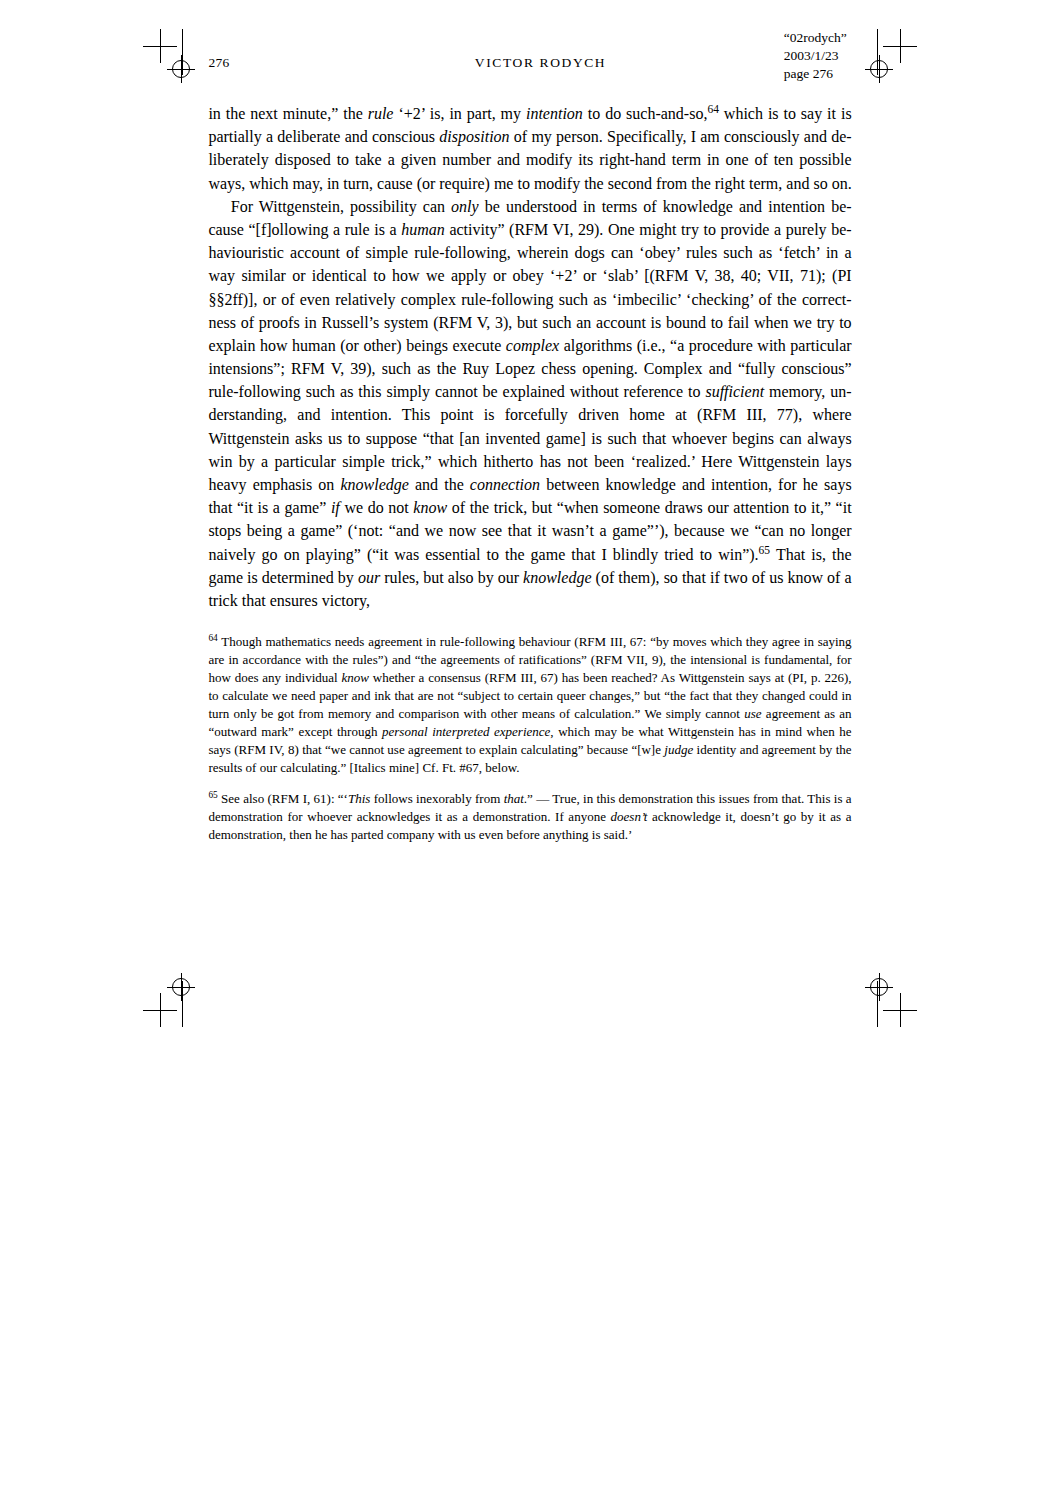“02rodych”
2003/1/23
page 276
276
VICTOR RODYCH
in the next minute,” the rule ‘+2’ is, in part, my intention to do such-and-so,64 which is to say it is partially a deliberate and conscious disposition of my person. Specifically, I am consciously and deliberately disposed to take a given number and modify its right-hand term in one of ten possible ways, which may, in turn, cause (or require) me to modify the second from the right term, and so on.
For Wittgenstein, possibility can only be understood in terms of knowledge and intention because “[f]ollowing a rule is a human activity” (RFM VI, 29). One might try to provide a purely behaviouristic account of simple rule-following, wherein dogs can ‘obey’ rules such as ‘fetch’ in a way similar or identical to how we apply or obey ‘+2’ or ‘slab’ [(RFM V, 38, 40; VII, 71); (PI §§2ff)], or of even relatively complex rule-following such as ‘imbecilic’ ‘checking’ of the correctness of proofs in Russell’s system (RFM V, 3), but such an account is bound to fail when we try to explain how human (or other) beings execute complex algorithms (i.e., “a procedure with particular intensions”; RFM V, 39), such as the Ruy Lopez chess opening. Complex and “fully conscious” rule-following such as this simply cannot be explained without reference to sufficient memory, understanding, and intention. This point is forcefully driven home at (RFM III, 77), where Wittgenstein asks us to suppose “that [an invented game] is such that whoever begins can always win by a particular simple trick,” which hitherto has not been ‘realized.’ Here Wittgenstein lays heavy emphasis on knowledge and the connection between knowledge and intention, for he says that “it is a game” if we do not know of the trick, but “when someone draws our attention to it,” “it stops being a game” (‘not: “and we now see that it wasn’t a game”’), because we “can no longer naively go on playing” (“it was essential to the game that I blindly tried to win”).65 That is, the game is determined by our rules, but also by our knowledge (of them), so that if two of us know of a trick that ensures victory,
64 Though mathematics needs agreement in rule-following behaviour (RFM III, 67: “by moves which they agree in saying are in accordance with the rules”) and “the agreements of ratifications” (RFM VII, 9), the intensional is fundamental, for how does any individual know whether a consensus (RFM III, 67) has been reached? As Wittgenstein says at (PI, p. 226), to calculate we need paper and ink that are not “subject to certain queer changes,” but “the fact that they changed could in turn only be got from memory and comparison with other means of calculation.” We simply cannot use agreement as an “outward mark” except through personal interpreted experience, which may be what Wittgenstein has in mind when he says (RFM IV, 8) that “we cannot use agreement to explain calculating” because “[w]e judge identity and agreement by the results of our calculating.” [Italics mine] Cf. Ft. #67, below.
65 See also (RFM I, 61): “‘This follows inexorably from that.” — True, in this demonstration this issues from that. This is a demonstration for whoever acknowledges it as a demonstration. If anyone doesn’t acknowledge it, doesn’t go by it as a demonstration, then he has parted company with us even before anything is said.’